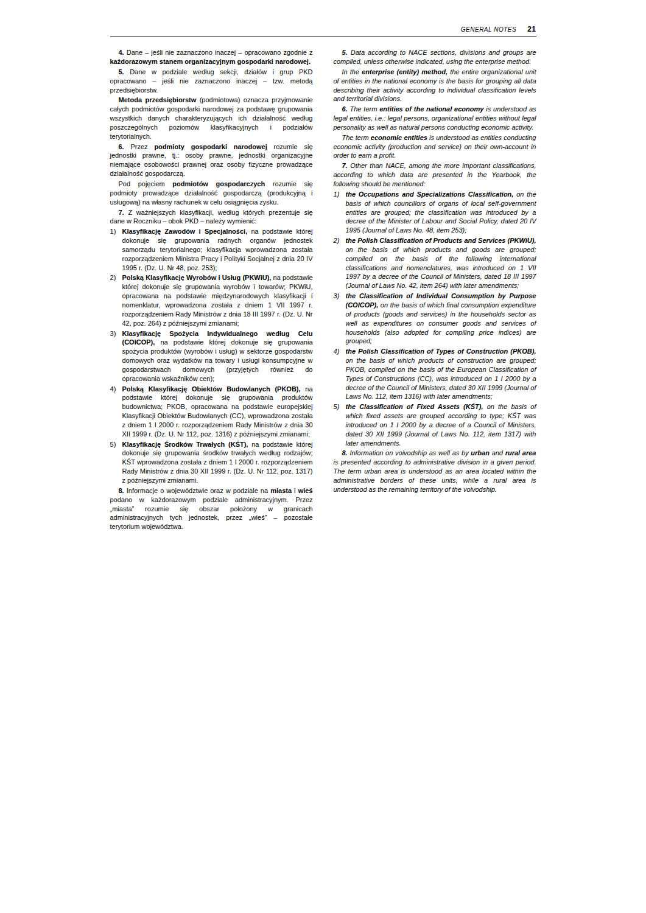GENERAL NOTES 21
4. Dane – jeśli nie zaznaczono inaczej – opracowano zgodnie z każdorazowym stanem organizacyjnym gospodarki narodowej.
5. Dane w podziale według sekcji, działów i grup PKD opracowano – jeśli nie zaznaczono inaczej – tzw. metodą przedsiębiorstw.
Metoda przedsiębiorstw (podmiotowa) oznacza przyjmowanie całych podmiotów gospodarki narodowej za podstawę grupowania wszystkich danych charakteryzujących ich działalność według poszczególnych poziomów klasyfikacyjnych i podziałów terytorialnych.
6. Przez podmioty gospodarki narodowej rozumie się jednostki prawne, tj.: osoby prawne, jednostki organizacyjne niemające osobowości prawnej oraz osoby fizyczne prowadzące działalność gospodarczą.
Pod pojęciem podmiotów gospodarczych rozumie się podmioty prowadzące działalność gospodarczą (produkcyjną i usługową) na własny rachunek w celu osiągnięcia zysku.
7. Z ważniejszych klasyfikacji, według których prezentuje się dane w Roczniku – obok PKD – należy wymienić:
Klasyfikację Zawodów i Specjalności, na podstawie której dokonuje się grupowania radnych organów jednostek samorządu terytorialnego; klasyfikacja wprowadzona została rozporządzeniem Ministra Pracy i Polityki Socjalnej z dnia 20 IV 1995 r. (Dz. U. Nr 48, poz. 253);
Polską Klasyfikację Wyrobów i Usług (PKWiU), na podstawie której dokonuje się grupowania wyrobów i towarów; PKWiU, opracowana na podstawie międzynarodowych klasyfikacji i nomenklatur, wprowadzona została z dniem 1 VII 1997 r. rozporządzeniem Rady Ministrów z dnia 18 III 1997 r. (Dz. U. Nr 42, poz. 264) z późniejszymi zmianami;
Klasyfikację Spożycia Indywidualnego według Celu (COICOP), na podstawie której dokonuje się grupowania spożycia produktów (wyrobów i usług) w sektorze gospodarstw domowych oraz wydatków na towary i usługi konsumpcyjne w gospodarstwach domowych (przyjętych również do opracowania wskaźników cen);
Polską Klasyfikację Obiektów Budowlanych (PKOB), na podstawie której dokonuje się grupowania produktów budownictwa; PKOB, opracowana na podstawie europejskiej Klasyfikacji Obiektów Budowlanych (CC), wprowadzona została z dniem 1 I 2000 r. rozporządzeniem Rady Ministrów z dnia 30 XII 1999 r. (Dz. U. Nr 112, poz. 1316) z późniejszymi zmianami;
Klasyfikację Środków Trwałych (KŚT), na podstawie której dokonuje się grupowania środków trwałych według rodzajów; KŚT wprowadzona została z dniem 1 I 2000 r. rozporządzeniem Rady Ministrów z dnia 30 XII 1999 r. (Dz. U. Nr 112, poz. 1317) z późniejszymi zmianami.
8. Informacje o województwie oraz w podziale na miasta i wieś podano w każdorazowym podziale administracyjnym. Przez „miasta” rozumie się obszar położony w granicach administracyjnych tych jednostek, przez „wieś” – pozostałe terytorium województwa.
5. Data according to NACE sections, divisions and groups are compiled, unless otherwise indicated, using the enterprise method.
In the enterprise (entity) method, the entire organizational unit of entities in the national economy is the basis for grouping all data describing their activity according to individual classification levels and territorial divisions.
6. The term entities of the national economy is understood as legal entities, i.e.: legal persons, organizational entities without legal personality as well as natural persons conducting economic activity.
The term economic entities is understood as entities conducting economic activity (production and service) on their own-account in order to earn a profit.
7. Other than NACE, among the more important classifications, according to which data are presented in the Yearbook, the following should be mentioned:
the Occupations and Specializations Classification, on the basis of which councillors of organs of local self-government entities are grouped; the classification was introduced by a decree of the Minister of Labour and Social Policy, dated 20 IV 1995 (Journal of Laws No. 48, item 253);
the Polish Classification of Products and Services (PKWiU), on the basis of which products and goods are grouped; compiled on the basis of the following international classifications and nomenclatures, was introduced on 1 VII 1997 by a decree of the Council of Ministers, dated 18 III 1997 (Journal of Laws No. 42, item 264) with later amendments;
the Classification of Individual Consumption by Purpose (COICOP), on the basis of which final consumption expenditure of products (goods and services) in the households sector as well as expenditures on consumer goods and services of households (also adopted for compiling price indices) are grouped;
the Polish Classification of Types of Construction (PKOB), on the basis of which products of construction are grouped; PKOB, compiled on the basis of the European Classification of Types of Constructions (CC), was introduced on 1 I 2000 by a decree of the Council of Ministers, dated 30 XII 1999 (Journal of Laws No. 112, item 1316) with later amendments;
the Classification of Fixed Assets (KŚT), on the basis of which fixed assets are grouped according to type; KŚT was introduced on 1 I 2000 by a decree of a Council of Ministers, dated 30 XII 1999 (Journal of Laws No. 112, item 1317) with later amendments.
8. Information on voivodship as well as by urban and rural area is presented according to administrative division in a given period. The term urban area is understood as an area located within the administrative borders of these units, while a rural area is understood as the remaining territory of the voivodship.